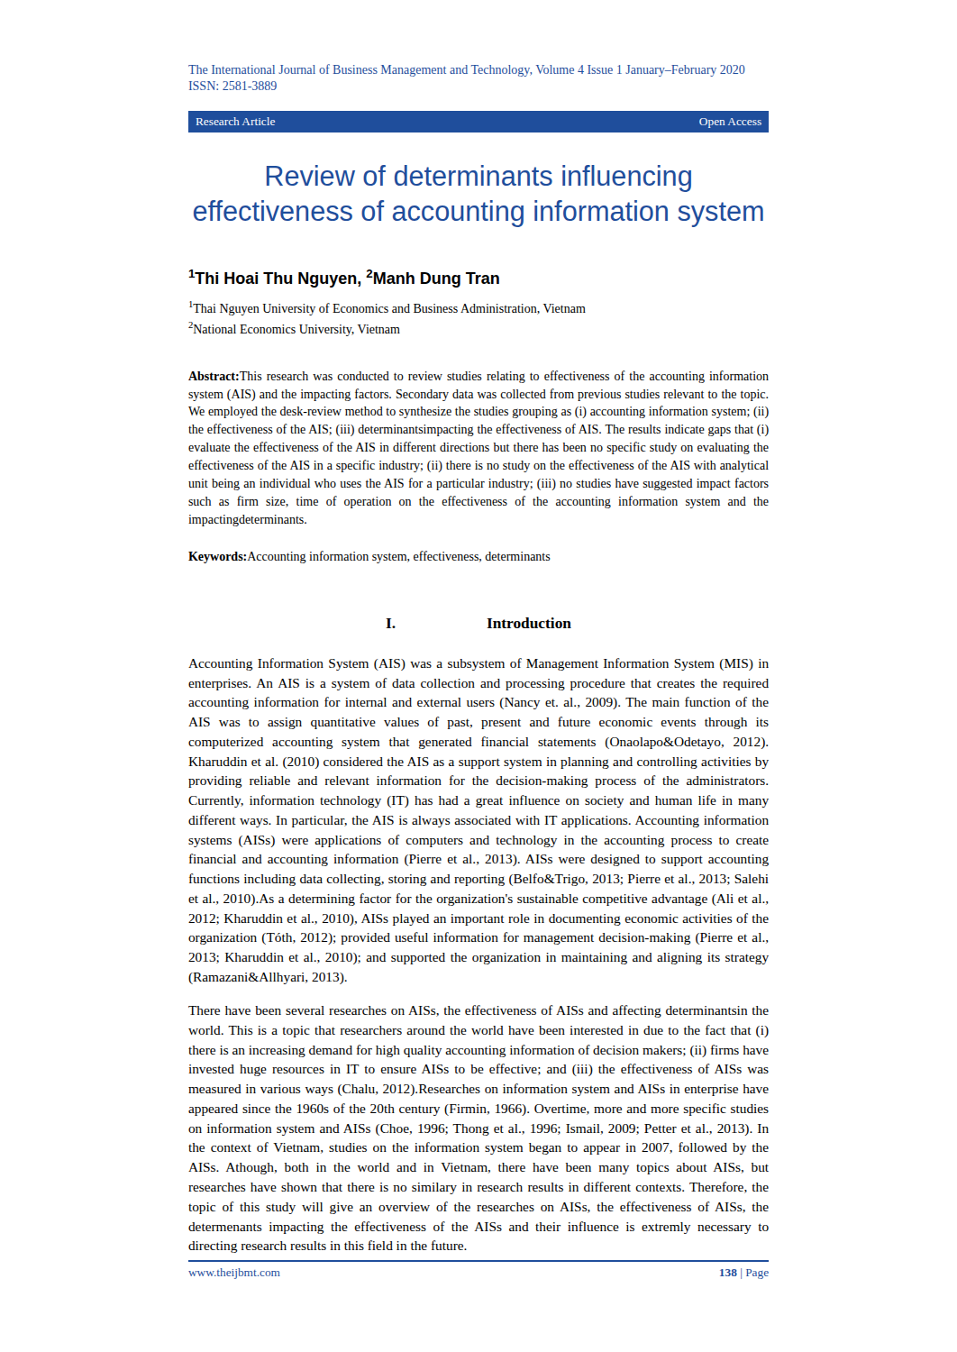The International Journal of Business Management and Technology, Volume 4 Issue 1 January–February 2020 ISSN: 2581-3889
Research Article Open Access
Review of determinants influencing effectiveness of accounting information system
1Thi Hoai Thu Nguyen, 2Manh Dung Tran
1Thai Nguyen University of Economics and Business Administration, Vietnam
2National Economics University, Vietnam
Abstract: This research was conducted to review studies relating to effectiveness of the accounting information system (AIS) and the impacting factors. Secondary data was collected from previous studies relevant to the topic. We employed the desk-review method to synthesize the studies grouping as (i) accounting information system; (ii) the effectiveness of the AIS; (iii) determinantsimpacting the effectiveness of AIS. The results indicate gaps that (i) evaluate the effectiveness of the AIS in different directions but there has been no specific study on evaluating the effectiveness of the AIS in a specific industry; (ii) there is no study on the effectiveness of the AIS with analytical unit being an individual who uses the AIS for a particular industry; (iii) no studies have suggested impact factors such as firm size, time of operation on the effectiveness of the accounting information system and the impactingdeterminants.
Keywords: Accounting information system, effectiveness, determinants
I. Introduction
Accounting Information System (AIS) was a subsystem of Management Information System (MIS) in enterprises. An AIS is a system of data collection and processing procedure that creates the required accounting information for internal and external users (Nancy et. al., 2009). The main function of the AIS was to assign quantitative values of past, present and future economic events through its computerized accounting system that generated financial statements (Onaolapo&Odetayo, 2012). Kharuddin et al. (2010) considered the AIS as a support system in planning and controlling activities by providing reliable and relevant information for the decision-making process of the administrators. Currently, information technology (IT) has had a great influence on society and human life in many different ways. In particular, the AIS is always associated with IT applications. Accounting information systems (AISs) were applications of computers and technology in the accounting process to create financial and accounting information (Pierre et al., 2013). AISs were designed to support accounting functions including data collecting, storing and reporting (Belfo&Trigo, 2013; Pierre et al., 2013; Salehi et al., 2010).As a determining factor for the organization's sustainable competitive advantage (Ali et al., 2012; Kharuddin et al., 2010), AISs played an important role in documenting economic activities of the organization (Tóth, 2012); provided useful information for management decision-making (Pierre et al., 2013; Kharuddin et al., 2010); and supported the organization in maintaining and aligning its strategy (Ramazani&Allhyari, 2013).
There have been several researches on AISs, the effectiveness of AISs and affecting determinantsin the world. This is a topic that researchers around the world have been interested in due to the fact that (i) there is an increasing demand for high quality accounting information of decision makers; (ii) firms have invested huge resources in IT to ensure AISs to be effective; and (iii) the effectiveness of AISs was measured in various ways (Chalu, 2012).Researches on information system and AISs in enterprise have appeared since the 1960s of the 20th century (Firmin, 1966). Overtime, more and more specific studies on information system and AISs (Choe, 1996; Thong et al., 1996; Ismail, 2009; Petter et al., 2013). In the context of Vietnam, studies on the information system began to appear in 2007, followed by the AISs. Athough, both in the world and in Vietnam, there have been many topics about AISs, but researches have shown that there is no similary in research results in different contexts. Therefore, the topic of this study will give an overview of the researches on AISs, the effectiveness of AISs, the determenants impacting the effectiveness of the AISs and their influence is extremly necessary to directing research results in this field in the future.
www.theijbmt.com 138 | Page